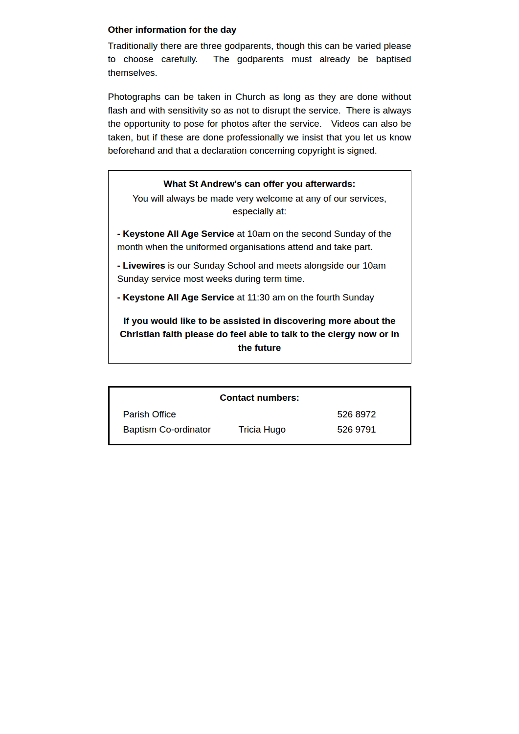Other information for the day
Traditionally there are three godparents, though this can be varied please to choose carefully. The godparents must already be baptised themselves.
Photographs can be taken in Church as long as they are done without flash and with sensitivity so as not to disrupt the service. There is always the opportunity to pose for photos after the service. Videos can also be taken, but if these are done professionally we insist that you let us know beforehand and that a declaration concerning copyright is signed.
What St Andrew's can offer you afterwards:
You will always be made very welcome at any of our services, especially at:
- Keystone All Age Service at 10am on the second Sunday of the month when the uniformed organisations attend and take part.
- Livewires is our Sunday School and meets alongside our 10am Sunday service most weeks during term time.
- Keystone All Age Service at 11:30 am on the fourth Sunday
If you would like to be assisted in discovering more about the Christian faith please do feel able to talk to the clergy now or in the future
Contact numbers:
| Parish Office | | 526 8972 |
| Baptism Co-ordinator | Tricia Hugo | 526 9791 |